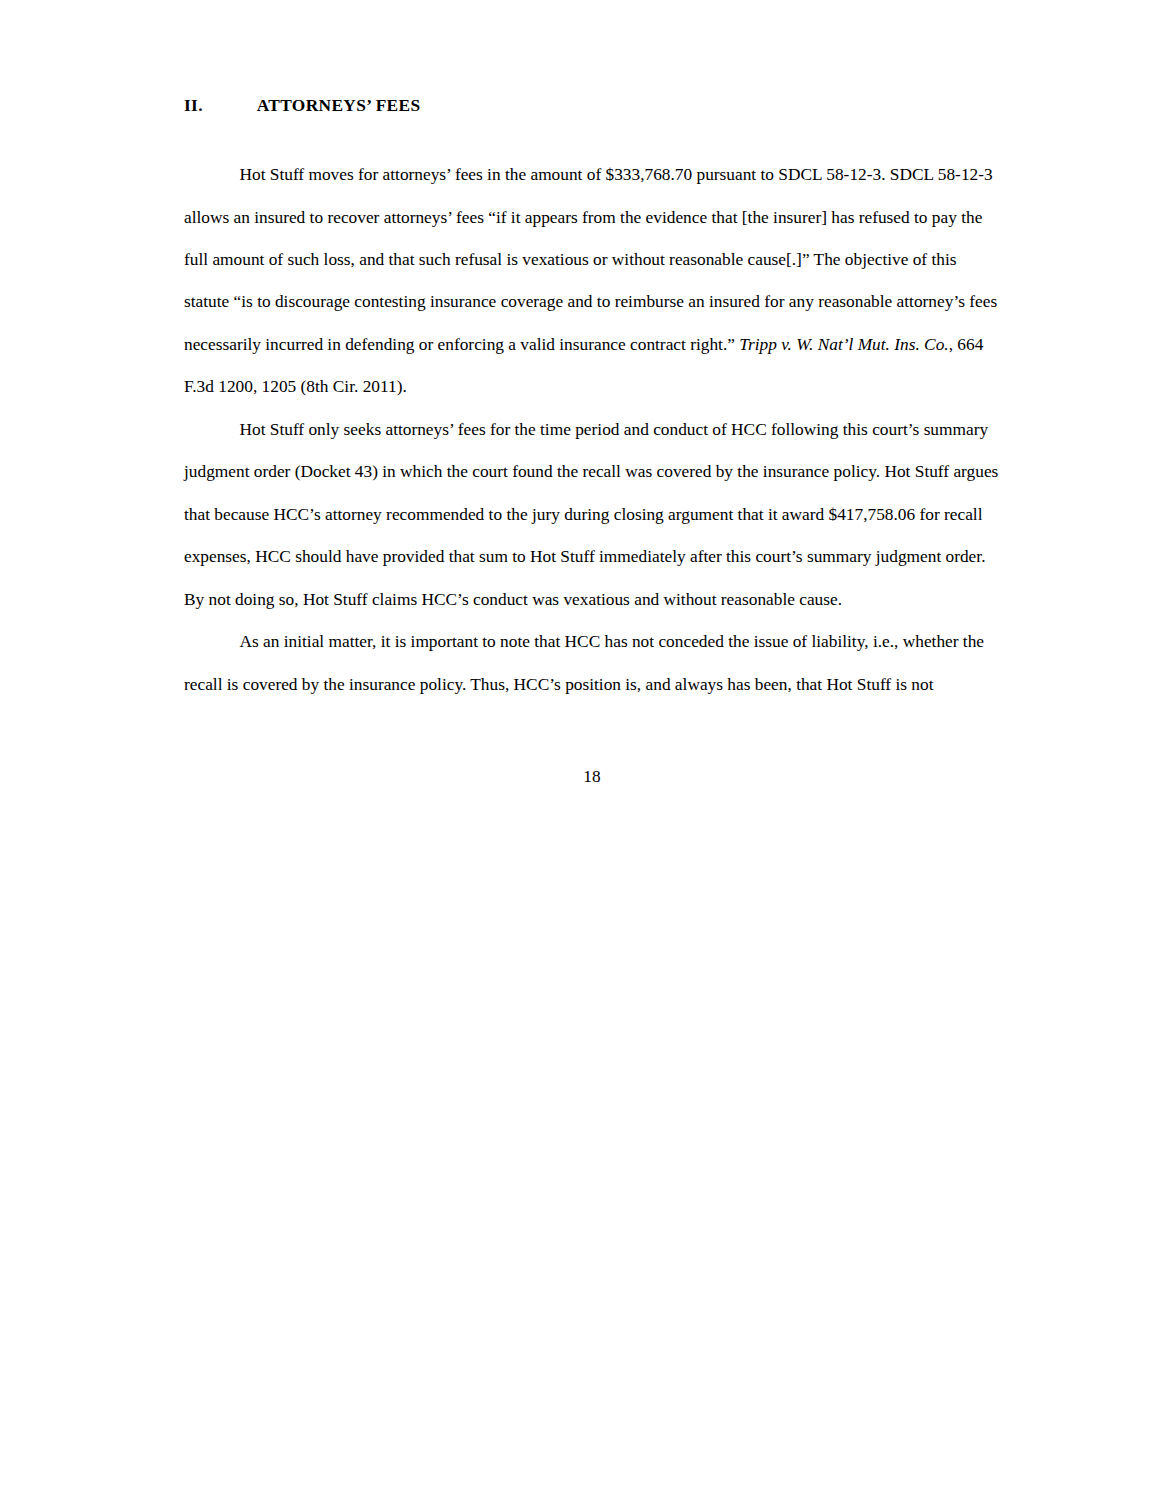II. ATTORNEYS’ FEES
Hot Stuff moves for attorneys’ fees in the amount of $333,768.70 pursuant to SDCL 58-12-3. SDCL 58-12-3 allows an insured to recover attorneys’ fees “if it appears from the evidence that [the insurer] has refused to pay the full amount of such loss, and that such refusal is vexatious or without reasonable cause[.]” The objective of this statute “is to discourage contesting insurance coverage and to reimburse an insured for any reasonable attorney’s fees necessarily incurred in defending or enforcing a valid insurance contract right.” Tripp v. W. Nat’l Mut. Ins. Co., 664 F.3d 1200, 1205 (8th Cir. 2011).
Hot Stuff only seeks attorneys’ fees for the time period and conduct of HCC following this court’s summary judgment order (Docket 43) in which the court found the recall was covered by the insurance policy. Hot Stuff argues that because HCC’s attorney recommended to the jury during closing argument that it award $417,758.06 for recall expenses, HCC should have provided that sum to Hot Stuff immediately after this court’s summary judgment order. By not doing so, Hot Stuff claims HCC’s conduct was vexatious and without reasonable cause.
As an initial matter, it is important to note that HCC has not conceded the issue of liability, i.e., whether the recall is covered by the insurance policy. Thus, HCC’s position is, and always has been, that Hot Stuff is not
18